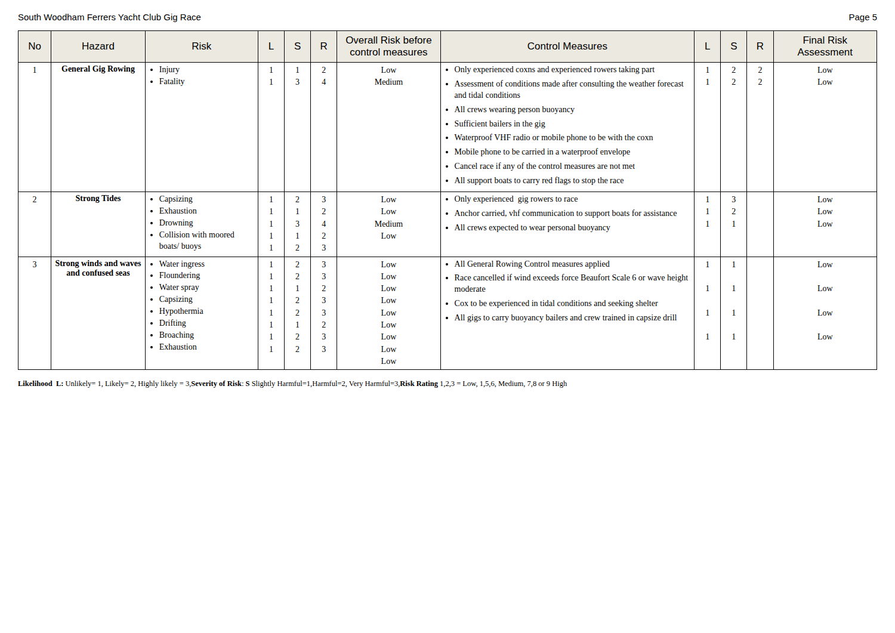South Woodham Ferrers Yacht Club Gig Race Page 5
| No | Hazard | Risk | L | S | R | Overall Risk before control measures | Control Measures | L | S | R | Final Risk Assessment |
| --- | --- | --- | --- | --- | --- | --- | --- | --- | --- | --- | --- |
| 1 | General Gig Rowing | Injury Fatality | 1 1 | 1 3 | 2 4 | Low Medium | Only experienced coxns and experienced rowers taking part Assessment of conditions made after consulting the weather forecast and tidal conditions All crews wearing person buoyancy Sufficient bailers in the gig Waterproof VHF radio or mobile phone to be with the coxn Mobile phone to be carried in a waterproof envelope Cancel race if any of the control measures are not met All support boats to carry red flags to stop the race | 1 1 | 2 2 | 2 2 | Low Low |
| 2 | Strong Tides | Capsizing Exhaustion Drowning Collision with moored boats/ buoys | 1 1 1 1 1 | 2 1 3 1 2 | 3 2 4 2 3 | Low Low Medium Low | Only experienced gig rowers to race Anchor carried, vhf communication to support boats for assistance All crews expected to wear personal buoyancy | 1 1 1 | 3 2 1 | | Low Low Low |
| 3 | Strong winds and waves and confused seas | Water ingress Floundering Water spray Capsizing Hypothermia Drifting Broaching Exhaustion | 1 1 1 1 1 1 1 1 | 2 2 1 2 2 1 2 2 | 3 3 2 3 3 2 3 3 | Low Low Low Low Low Low Low Low Low | All General Rowing Control measures applied Race cancelled if wind exceeds force Beaufort Scale 6 or wave height moderate Cox to be experienced in tidal conditions and seeking shelter All gigs to carry buoyancy bailers and crew trained in capsize drill | 1 1 1 1 | 1 1 1 1 | | Low Low Low Low |
Likelihood L: Unlikely= 1, Likely= 2, Highly likely = 3,Severity of Risk: S Slightly Harmful=1,Harmful=2, Very Harmful=3,Risk Rating 1,2,3 = Low, 1,5,6, Medium, 7,8 or 9 High